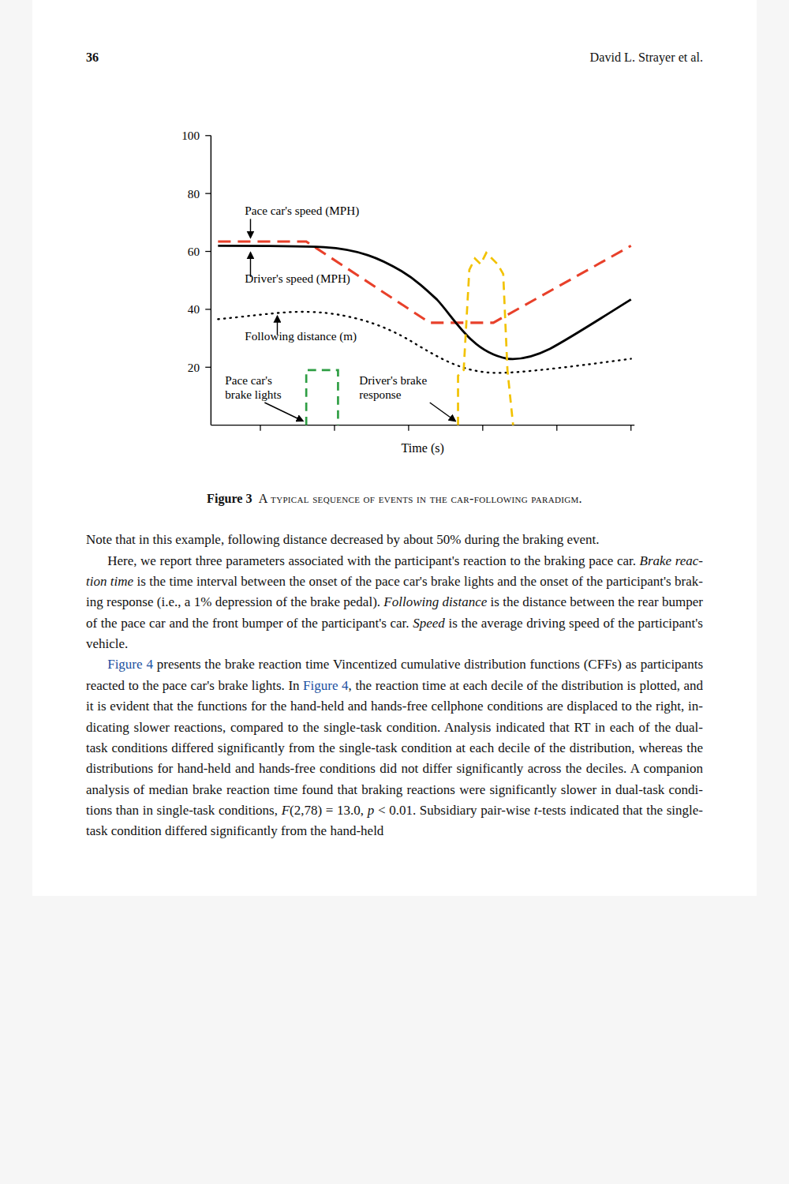36 David L. Strayer et al.
100 80 60 40 20 Time (s) Pace car's speed (MPH) Driver's speed (MPH) Following distance (m) Pace car's brake lights Driver's brake response
Figure 3 A typical sequence of events in the car-following paradigm.
Note that in this example, following distance decreased by about 50% during the braking event.
Here, we report three parameters associated with the participant's reaction to the braking pace car. Brake reaction time is the time interval between the onset of the pace car's brake lights and the onset of the participant's braking response (i.e., a 1% depression of the brake pedal). Following distance is the distance between the rear bumper of the pace car and the front bumper of the participant's car. Speed is the average driving speed of the participant's vehicle.
Figure 4 presents the brake reaction time Vincentized cumulative distribution functions (CFFs) as participants reacted to the pace car's brake lights. In Figure 4, the reaction time at each decile of the distribution is plotted, and it is evident that the functions for the hand-held and hands-free cellphone conditions are displaced to the right, indicating slower reactions, compared to the single-task condition. Analysis indicated that RT in each of the dual-task conditions differed significantly from the single-task condition at each decile of the distribution, whereas the distributions for hand-held and hands-free conditions did not differ significantly across the deciles. A companion analysis of median brake reaction time found that braking reactions were significantly slower in dual-task conditions than in single-task conditions, F(2,78) = 13.0, p < 0.01. Subsidiary pair-wise t-tests indicated that the single-task condition differed significantly from the hand-held